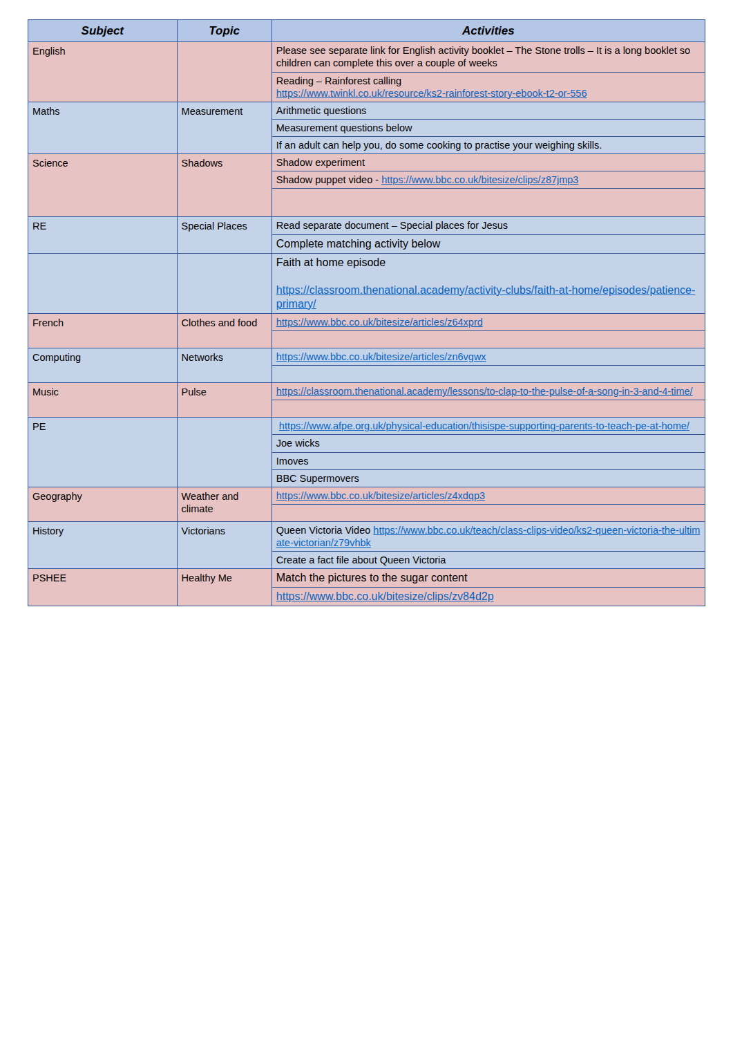| Subject | Topic | Activities |
| --- | --- | --- |
| English | | Please see separate link for English activity booklet – The Stone trolls – It is a long booklet so children can complete this over a couple of weeks Reading – Rainforest calling https://www.twinkl.co.uk/resource/ks2-rainforest-story-ebook-t2-or-556 |
| Maths | Measurement | Arithmetic questions Measurement questions below If an adult can help you, do some cooking to practise your weighing skills. |
| Science | Shadows | Shadow experiment Shadow puppet video - https://www.bbc.co.uk/bitesize/clips/z87jmp3 |
| RE | Special Places | Read separate document – Special places for Jesus Complete matching activity below |
| | | Faith at home episode https://classroom.thenational.academy/activity-clubs/faith-at-home/episodes/patience-primary/ |
| French | Clothes and food | https://www.bbc.co.uk/bitesize/articles/z64xprd |
| Computing | Networks | https://www.bbc.co.uk/bitesize/articles/zn6vgwx |
| Music | Pulse | https://classroom.thenational.academy/lessons/to-clap-to-the-pulse-of-a-song-in-3-and-4-time/ |
| PE | | https://www.afpe.org.uk/physical-education/thisispe-supporting-parents-to-teach-pe-at-home/ Joe wicks Imoves BBC Supermovers |
| Geography | Weather and climate | https://www.bbc.co.uk/bitesize/articles/z4xdqp3 |
| History | Victorians | Queen Victoria Video https://www.bbc.co.uk/teach/class-clips-video/ks2-queen-victoria-the-ultimate-victorian/z79vhbk Create a fact file about Queen Victoria |
| PSHEE | Healthy Me | Match the pictures to the sugar content https://www.bbc.co.uk/bitesize/clips/zv84d2p |